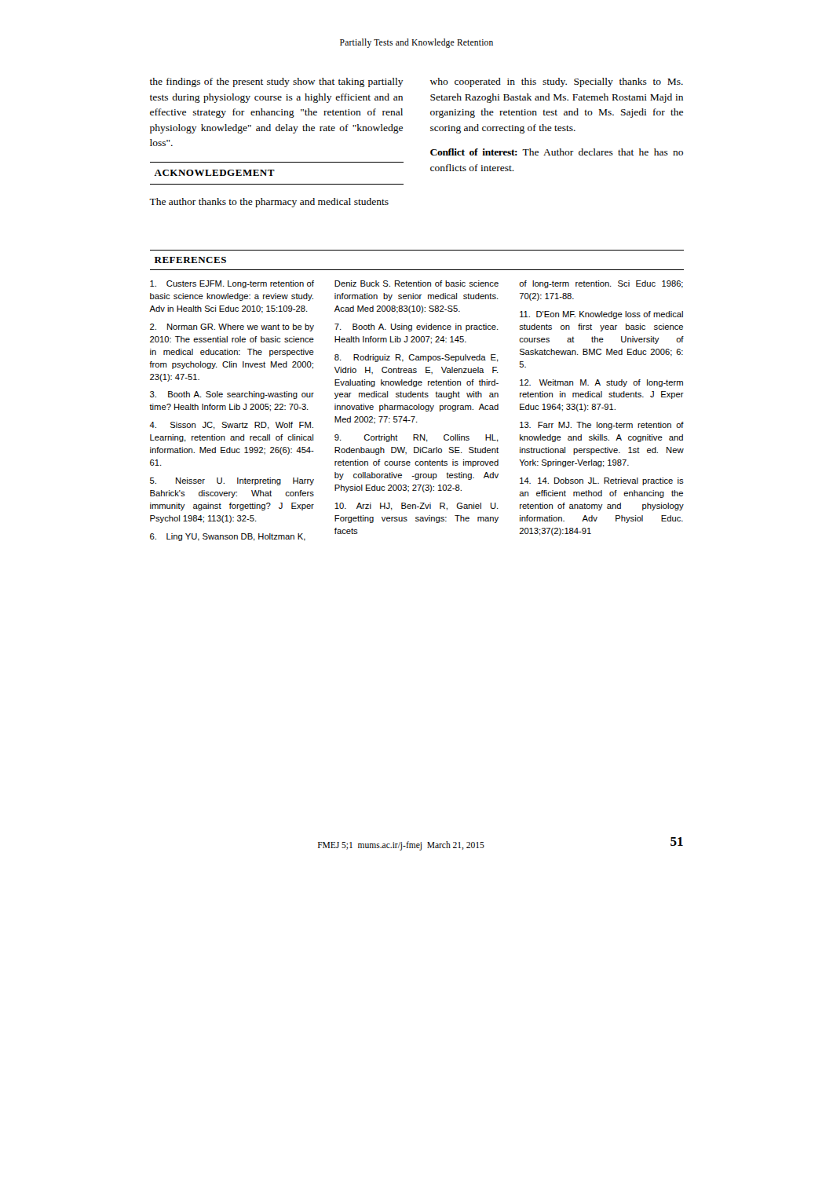Partially Tests and Knowledge Retention
the findings of the present study show that taking partially tests during physiology course is a highly efficient and an effective strategy for enhancing "the retention of renal physiology knowledge" and delay the rate of "knowledge loss".
ACKNOWLEDGEMENT
The author thanks to the pharmacy and medical students
who cooperated in this study. Specially thanks to Ms. Setareh Razoghi Bastak and Ms. Fatemeh Rostami Majd in organizing the retention test and to Ms. Sajedi for the scoring and correcting of the tests.
Conflict of interest: The Author declares that he has no conflicts of interest.
REFERENCES
1. Custers EJFM. Long-term retention of basic science knowledge: a review study. Adv in Health Sci Educ 2010; 15:109-28.
2. Norman GR. Where we want to be by 2010: The essential role of basic science in medical education: The perspective from psychology. Clin Invest Med 2000; 23(1): 47-51.
3. Booth A. Sole searching-wasting our time? Health Inform Lib J 2005; 22: 70-3.
4. Sisson JC, Swartz RD, Wolf FM. Learning, retention and recall of clinical information. Med Educ 1992; 26(6): 454-61.
5. Neisser U. Interpreting Harry Bahrick's discovery: What confers immunity against forgetting? J Exper Psychol 1984; 113(1): 32-5.
6. Ling YU, Swanson DB, Holtzman K,
Deniz Buck S. Retention of basic science information by senior medical students. Acad Med 2008;83(10): S82-S5.
7. Booth A. Using evidence in practice. Health Inform Lib J 2007; 24: 145.
8. Rodriguiz R, Campos-Sepulveda E, Vidrio H, Contreas E, Valenzuela F. Evaluating knowledge retention of third-year medical students taught with an innovative pharmacology program. Acad Med 2002; 77: 574-7.
9. Cortright RN, Collins HL, Rodenbaugh DW, DiCarlo SE. Student retention of course contents is improved by collaborative -group testing. Adv Physiol Educ 2003; 27(3): 102-8.
10. Arzi HJ, Ben-Zvi R, Ganiel U. Forgetting versus savings: The many facets
of long-term retention. Sci Educ 1986; 70(2): 171-88.
11. D'Eon MF. Knowledge loss of medical students on first year basic science courses at the University of Saskatchewan. BMC Med Educ 2006; 6: 5.
12. Weitman M. A study of long-term retention in medical students. J Exper Educ 1964; 33(1): 87-91.
13. Farr MJ. The long-term retention of knowledge and skills. A cognitive and instructional perspective. 1st ed. New York: Springer-Verlag; 1987.
14. 14. Dobson JL. Retrieval practice is an efficient method of enhancing the retention of anatomy and physiology information. Adv Physiol Educ. 2013;37(2):184-91
FMEJ 5;1 mums.ac.ir/j-fmej March 21, 2015
51